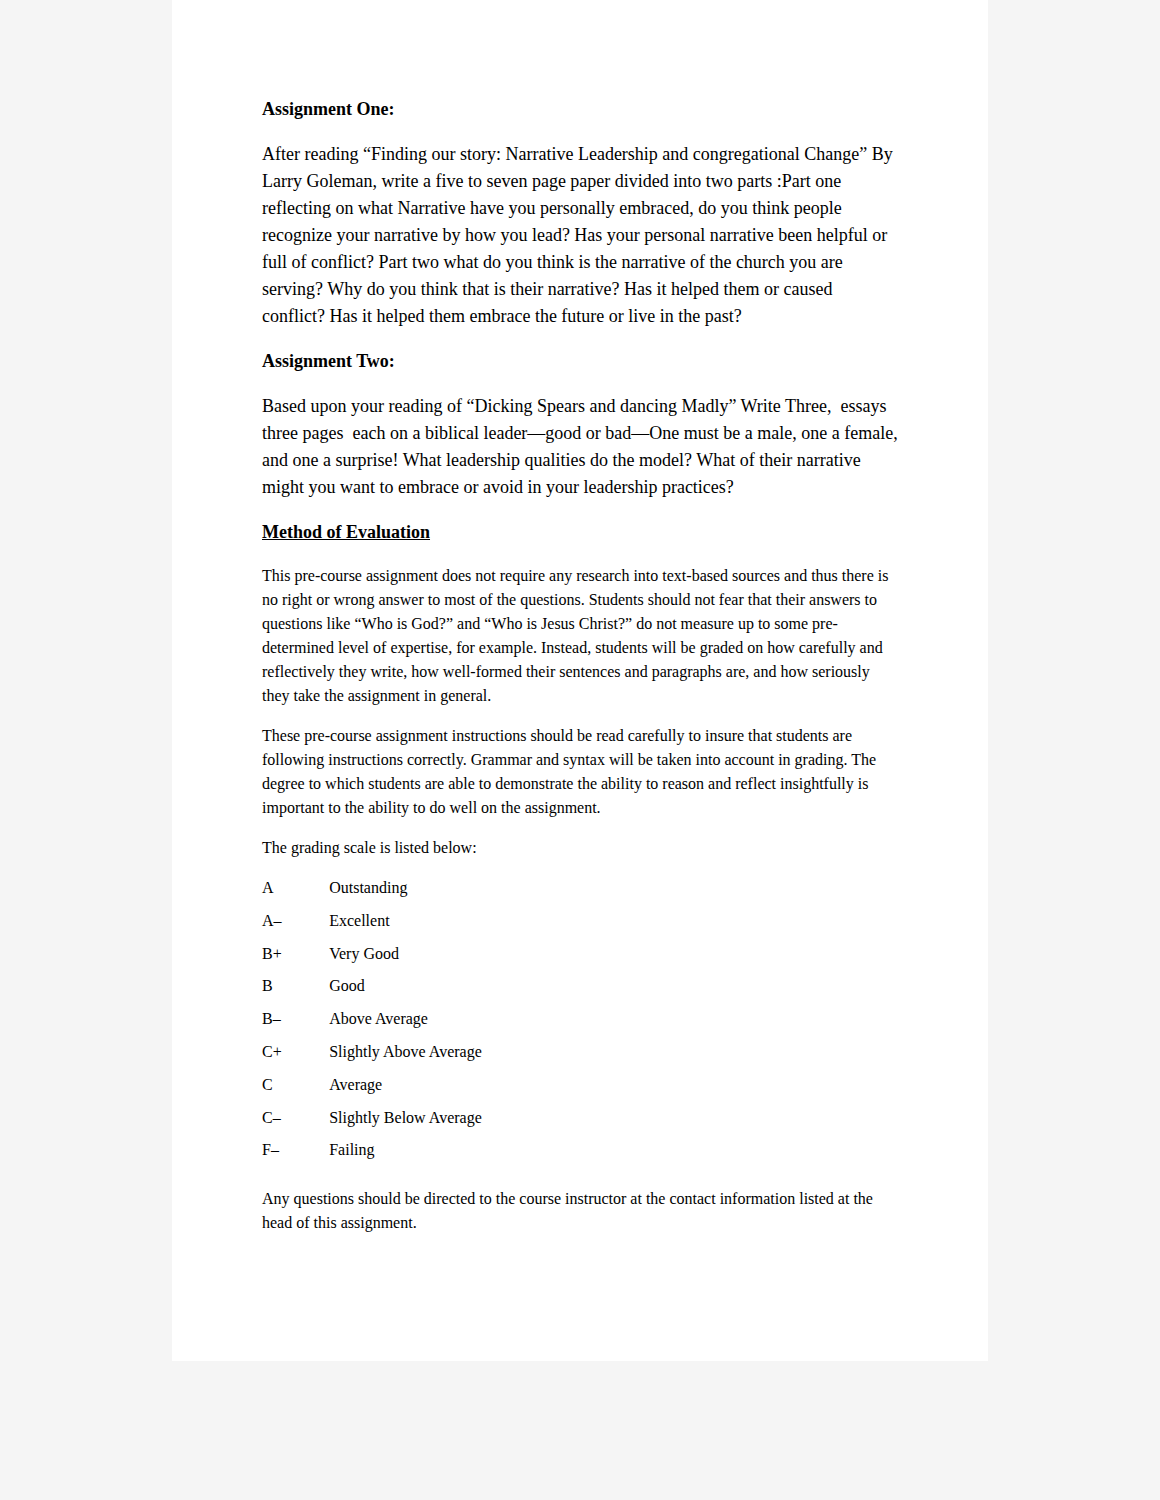Assignment One:
After reading “Finding our story: Narrative Leadership and congregational Change” By Larry Goleman, write a five to seven page paper divided into two parts :Part one reflecting on what Narrative have you personally embraced, do you think people recognize your narrative by how you lead? Has your personal narrative been helpful or full of conflict? Part two what do you think is the narrative of the church you are serving? Why do you think that is their narrative? Has it helped them or caused conflict? Has it helped them embrace the future or live in the past?
Assignment Two:
Based upon your reading of “Dicking Spears and dancing Madly” Write Three, essays three pages each on a biblical leader—good or bad—One must be a male, one a female, and one a surprise! What leadership qualities do the model? What of their narrative might you want to embrace or avoid in your leadership practices?
Method of Evaluation
This pre-course assignment does not require any research into text-based sources and thus there is no right or wrong answer to most of the questions. Students should not fear that their answers to questions like “Who is God?” and “Who is Jesus Christ?” do not measure up to some pre-determined level of expertise, for example. Instead, students will be graded on how carefully and reflectively they write, how well-formed their sentences and paragraphs are, and how seriously they take the assignment in general.
These pre-course assignment instructions should be read carefully to insure that students are following instructions correctly. Grammar and syntax will be taken into account in grading. The degree to which students are able to demonstrate the ability to reason and reflect insightfully is important to the ability to do well on the assignment.
The grading scale is listed below:
| A | Outstanding |
| A– | Excellent |
| B+ | Very Good |
| B | Good |
| B– | Above Average |
| C+ | Slightly Above Average |
| C | Average |
| C– | Slightly Below Average |
| F– | Failing |
Any questions should be directed to the course instructor at the contact information listed at the head of this assignment.